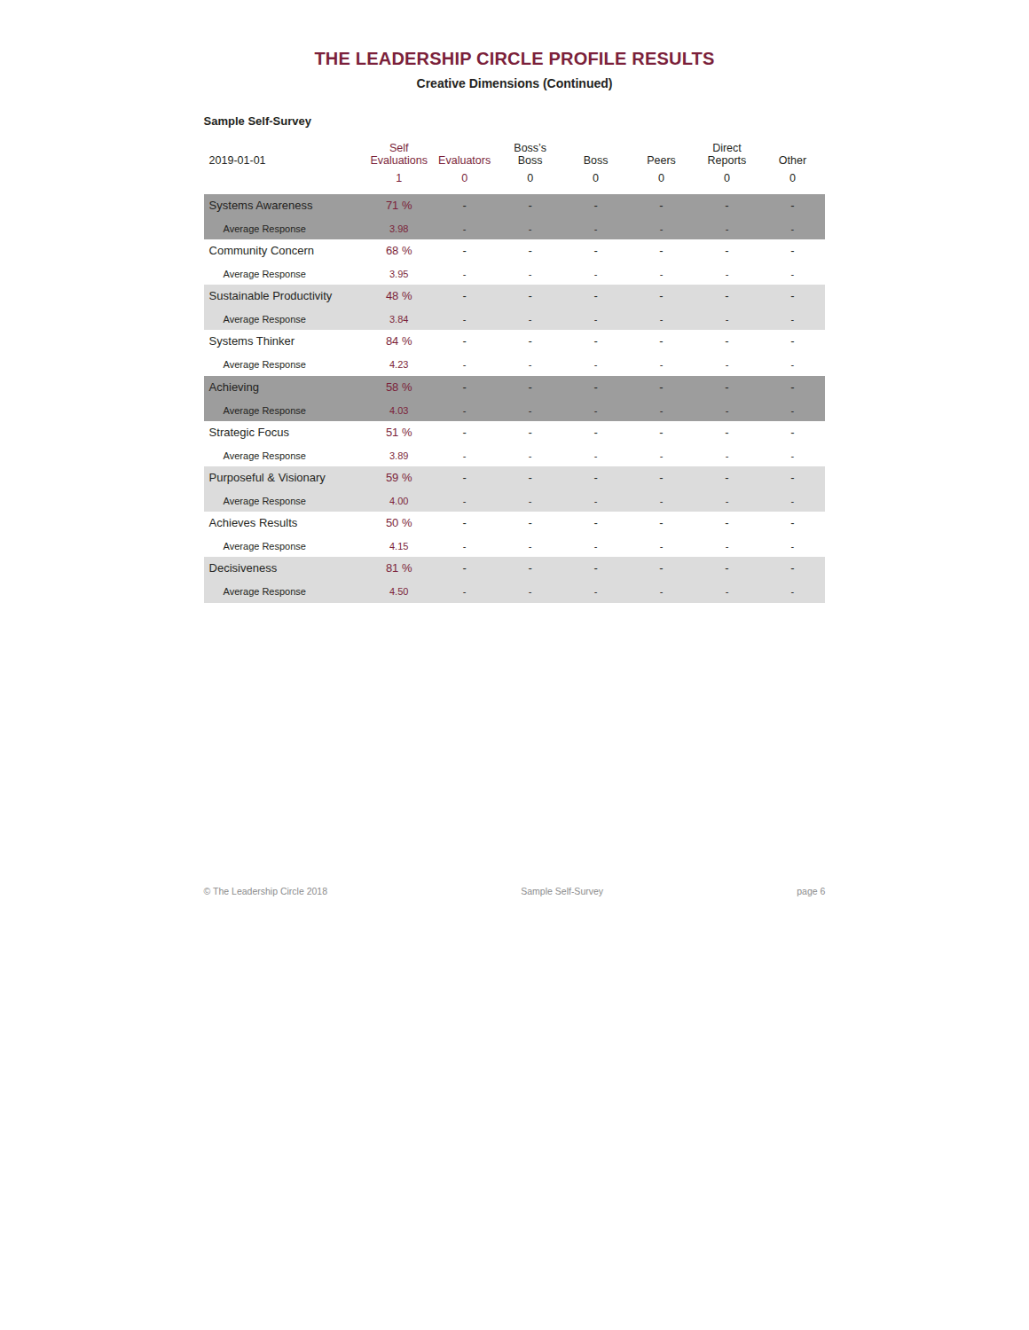THE LEADERSHIP CIRCLE PROFILE RESULTS
Creative Dimensions (Continued)
Sample Self-Survey
| 2019-01-01 | Self Evaluations | Evaluators | Boss’s Boss | Boss | Peers | Direct Reports | Other |
| --- | --- | --- | --- | --- | --- | --- | --- |
| | 1 | 0 | 0 | 0 | 0 | 0 | 0 |
| Systems Awareness | 71 % | - | - | - | - | - | - |
| Average Response | 3.98 | - | - | - | - | - | - |
| Community Concern | 68 % | - | - | - | - | - | - |
| Average Response | 3.95 | - | - | - | - | - | - |
| Sustainable Productivity | 48 % | - | - | - | - | - | - |
| Average Response | 3.84 | - | - | - | - | - | - |
| Systems Thinker | 84 % | - | - | - | - | - | - |
| Average Response | 4.23 | - | - | - | - | - | - |
| Achieving | 58 % | - | - | - | - | - | - |
| Average Response | 4.03 | - | - | - | - | - | - |
| Strategic Focus | 51 % | - | - | - | - | - | - |
| Average Response | 3.89 | - | - | - | - | - | - |
| Purposeful & Visionary | 59 % | - | - | - | - | - | - |
| Average Response | 4.00 | - | - | - | - | - | - |
| Achieves Results | 50 % | - | - | - | - | - | - |
| Average Response | 4.15 | - | - | - | - | - | - |
| Decisiveness | 81 % | - | - | - | - | - | - |
| Average Response | 4.50 | - | - | - | - | - | - |
© The Leadership Circle 2018
Sample Self-Survey
page 6